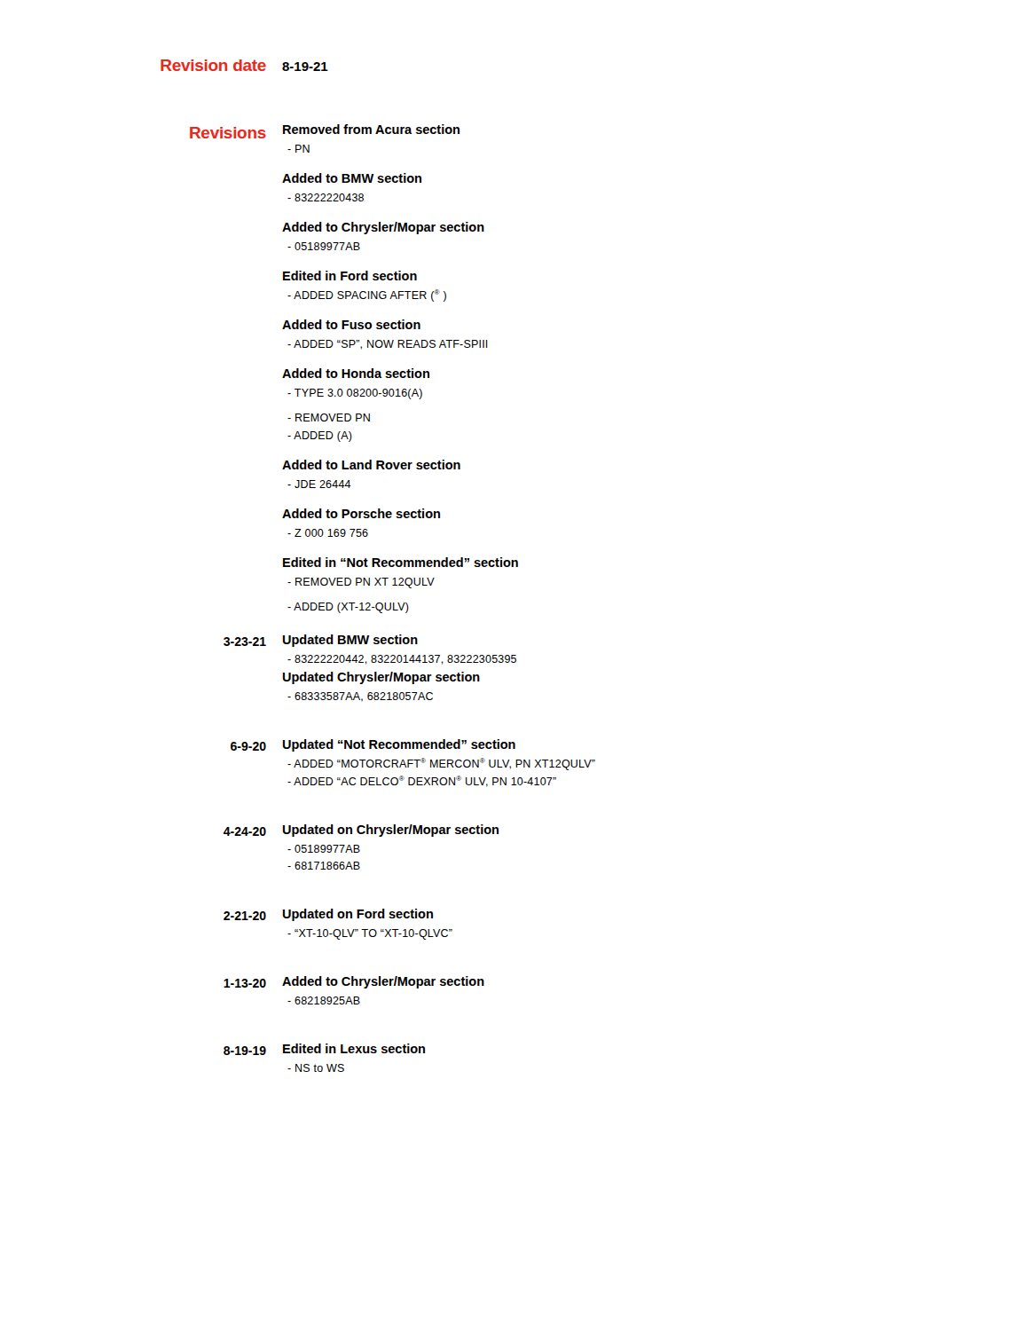Revision date
8-19-21
Revisions
Removed from Acura section
- PN
Added to BMW section
- 83222220438
Added to Chrysler/Mopar section
- 05189977AB
Edited in Ford section
- ADDED SPACING AFTER (® )
Added to Fuso section
- ADDED “SP”, NOW READS ATF-SPIII
Added to Honda section
- TYPE 3.0 08200-9016(A)
- REMOVED PN
- ADDED (A)
Added to Land Rover section
- JDE 26444
Added to Porsche section
- Z 000 169 756
Edited in “Not Recommended” section
- REMOVED PN XT 12QULV
- ADDED (XT-12-QULV)
3-23-21
Updated BMW section
- 83222220442, 83220144137, 83222305395
Updated Chrysler/Mopar section
- 68333587AA, 68218057AC
6-9-20
Updated “Not Recommended” section
- ADDED “MOTORCRAFT® MERCON® ULV, PN XT12QULV”
- ADDED “AC DELCO® DEXRON® ULV, PN 10-4107”
4-24-20
Updated on Chrysler/Mopar section
- 05189977AB
- 68171866AB
2-21-20
Updated on Ford section
- “XT-10-QLV” TO “XT-10-QLVC”
1-13-20
Added to Chrysler/Mopar section
- 68218925AB
8-19-19
Edited in Lexus section
- NS to WS